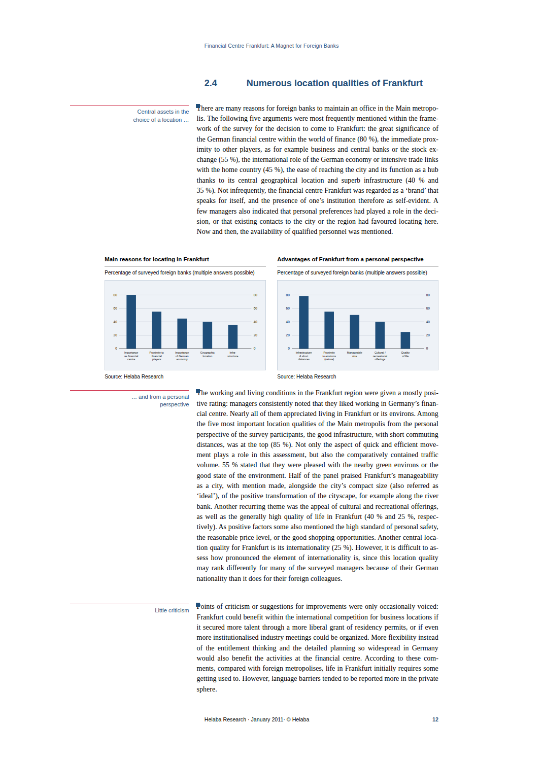Financial Centre Frankfurt: A Magnet for Foreign Banks
2.4 Numerous location qualities of Frankfurt
Central assets in the
choice of a location …
There are many reasons for foreign banks to maintain an office in the Main metropolis. The following five arguments were most frequently mentioned within the framework of the survey for the decision to come to Frankfurt: the great significance of the German financial centre within the world of finance (80 %), the immediate proximity to other players, as for example business and central banks or the stock exchange (55 %), the international role of the German economy or intensive trade links with the home country (45 %), the ease of reaching the city and its function as a hub thanks to its central geographical location and superb infrastructure (40 % and 35 %). Not infrequently, the financial centre Frankfurt was regarded as a ‘brand’ that speaks for itself, and the presence of one’s institution therefore as self-evident. A few managers also indicated that personal preferences had played a role in the decision, or that existing contacts to the city or the region had favoured locating here. Now and then, the availability of qualified personnel was mentioned.
Main reasons for locating in Frankfurt
Percentage of surveyed foreign banks (multiple answers possible)
80 60 40 20 0 80 60 40 20 0 Importance as financial centre Proximity to financial players Importance of German economy Geographic location Infra- structure
Source: Helaba Research
Advantages of Frankfurt from a personal perspective
Percentage of surveyed foreign banks (multiple answers possible)
80 60 40 20 0 80 60 40 20 0 Infrastructure & short distances Proximity to environs (nature) Manageable size Cultural / recreational offerings Quality of life
Source: Helaba Research
… and from a personal
perspective
The working and living conditions in the Frankfurt region were given a mostly positive rating: managers consistently noted that they liked working in Germany’s financial centre. Nearly all of them appreciated living in Frankfurt or its environs. Among the five most important location qualities of the Main metropolis from the personal perspective of the survey participants, the good infrastructure, with short commuting distances, was at the top (85 %). Not only the aspect of quick and efficient movement plays a role in this assessment, but also the comparatively contained traffic volume. 55 % stated that they were pleased with the nearby green environs or the good state of the environment. Half of the panel praised Frankfurt’s manageability as a city, with mention made, alongside the city’s compact size (also referred as ‘ideal’), of the positive transformation of the cityscape, for example along the river bank. Another recurring theme was the appeal of cultural and recreational offerings, as well as the generally high quality of life in Frankfurt (40 % and 25 %, respectively). As positive factors some also mentioned the high standard of personal safety, the reasonable price level, or the good shopping opportunities. Another central location quality for Frankfurt is its internationality (25 %). However, it is difficult to assess how pronounced the element of internationality is, since this location quality may rank differently for many of the surveyed managers because of their German nationality than it does for their foreign colleagues.
Little criticism
Points of criticism or suggestions for improvements were only occasionally voiced: Frankfurt could benefit within the international competition for business locations if it secured more talent through a more liberal grant of residency permits, or if even more institutionalised industry meetings could be organized. More flexibility instead of the entitlement thinking and the detailed planning so widespread in Germany would also benefit the activities at the financial centre. According to these comments, compared with foreign metropolises, life in Frankfurt initially requires some getting used to. However, language barriers tended to be reported more in the private sphere.
Helaba Research · January 2011· © Helaba
12